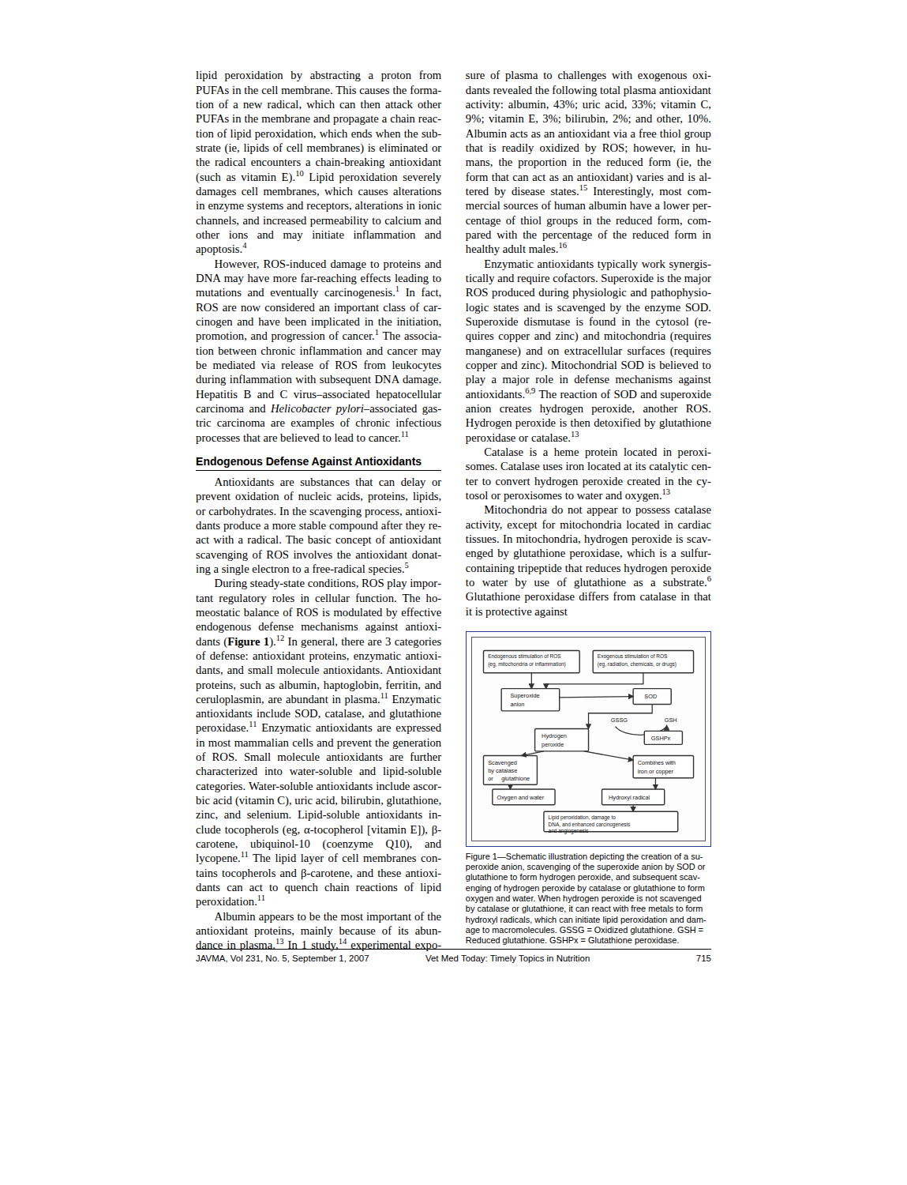lipid peroxidation by abstracting a proton from PUFAs in the cell membrane. This causes the formation of a new radical, which can then attack other PUFAs in the membrane and propagate a chain reaction of lipid peroxidation, which ends when the substrate (ie, lipids of cell membranes) is eliminated or the radical encounters a chain-breaking antioxidant (such as vitamin E).10 Lipid peroxidation severely damages cell membranes, which causes alterations in enzyme systems and receptors, alterations in ionic channels, and increased permeability to calcium and other ions and may initiate inflammation and apoptosis.4
However, ROS-induced damage to proteins and DNA may have more far-reaching effects leading to mutations and eventually carcinogenesis.1 In fact, ROS are now considered an important class of carcinogen and have been implicated in the initiation, promotion, and progression of cancer.1 The association between chronic inflammation and cancer may be mediated via release of ROS from leukocytes during inflammation with subsequent DNA damage. Hepatitis B and C virus–associated hepatocellular carcinoma and Helicobacter pylori–associated gastric carcinoma are examples of chronic infectious processes that are believed to lead to cancer.11
Endogenous Defense Against Antioxidants
Antioxidants are substances that can delay or prevent oxidation of nucleic acids, proteins, lipids, or carbohydrates. In the scavenging process, antioxidants produce a more stable compound after they react with a radical. The basic concept of antioxidant scavenging of ROS involves the antioxidant donating a single electron to a free-radical species.5
During steady-state conditions, ROS play important regulatory roles in cellular function. The homeostatic balance of ROS is modulated by effective endogenous defense mechanisms against antioxidants (Figure 1).12 In general, there are 3 categories of defense: antioxidant proteins, enzymatic antioxidants, and small molecule antioxidants. Antioxidant proteins, such as albumin, haptoglobin, ferritin, and ceruloplasmin, are abundant in plasma.11 Enzymatic antioxidants include SOD, catalase, and glutathione peroxidase.11 Enzymatic antioxidants are expressed in most mammalian cells and prevent the generation of ROS. Small molecule antioxidants are further characterized into water-soluble and lipid-soluble categories. Water-soluble antioxidants include ascorbic acid (vitamin C), uric acid, bilirubin, glutathione, zinc, and selenium. Lipid-soluble antioxidants include tocopherols (eg, α-tocopherol [vitamin E]), β-carotene, ubiquinol-10 (coenzyme Q10), and lycopene.11 The lipid layer of cell membranes contains tocopherols and β-carotene, and these antioxidants can act to quench chain reactions of lipid peroxidation.11
Albumin appears to be the most important of the antioxidant proteins, mainly because of its abundance in plasma.13 In 1 study,14 experimental exposure of plasma to challenges with exogenous oxidants revealed the following total plasma antioxidant activity: albumin, 43%; uric acid, 33%; vitamin C, 9%; vitamin E, 3%; bilirubin, 2%; and other, 10%. Albumin acts as an antioxidant via a free thiol group that is readily oxidized by ROS; however, in humans, the proportion in the reduced form (ie, the form that can act as an antioxidant) varies and is altered by disease states.15 Interestingly, most commercial sources of human albumin have a lower percentage of thiol groups in the reduced form, compared with the percentage of the reduced form in healthy adult males.16
Enzymatic antioxidants typically work synergistically and require cofactors. Superoxide is the major ROS produced during physiologic and pathophysiologic states and is scavenged by the enzyme SOD. Superoxide dismutase is found in the cytosol (requires copper and zinc) and mitochondria (requires manganese) and on extracellular surfaces (requires copper and zinc). Mitochondrial SOD is believed to play a major role in defense mechanisms against antioxidants.6,9 The reaction of SOD and superoxide anion creates hydrogen peroxide, another ROS. Hydrogen peroxide is then detoxified by glutathione peroxidase or catalase.13
Catalase is a heme protein located in peroxisomes. Catalase uses iron located at its catalytic center to convert hydrogen peroxide created in the cytosol or peroxisomes to water and oxygen.13
Mitochondria do not appear to possess catalase activity, except for mitochondria located in cardiac tissues. In mitochondria, hydrogen peroxide is scavenged by glutathione peroxidase, which is a sulfur-containing tripeptide that reduces hydrogen peroxide to water by use of glutathione as a substrate.6 Glutathione peroxidase differs from catalase in that it is protective against
Endogenous stimulation of ROS (eg, mitochondria or inflammation) Exogenous stimulation of ROS (eg, radiation, chemicals, or drugs) Superoxide anion SOD GSSG GSH GSHPx Hydrogen peroxide Scavenged by catalase or glutathione Combines with iron or copper Oxygen and water Hydroxyl radical Lipid peroxidation, damage to DNA, and enhanced carcinogenesis and angiogenesis
Figure 1—Schematic illustration depicting the creation of a superoxide anion, scavenging of the superoxide anion by SOD or glutathione to form hydrogen peroxide, and subsequent scavenging of hydrogen peroxide by catalase or glutathione to form oxygen and water. When hydrogen peroxide is not scavenged by catalase or glutathione, it can react with free metals to form hydroxyl radicals, which can initiate lipid peroxidation and damage to macromolecules. GSSG = Oxidized glutathione. GSH = Reduced glutathione. GSHPx = Glutathione peroxidase.
JAVMA, Vol 231, No. 5, September 1, 2007
Vet Med Today: Timely Topics in Nutrition
715